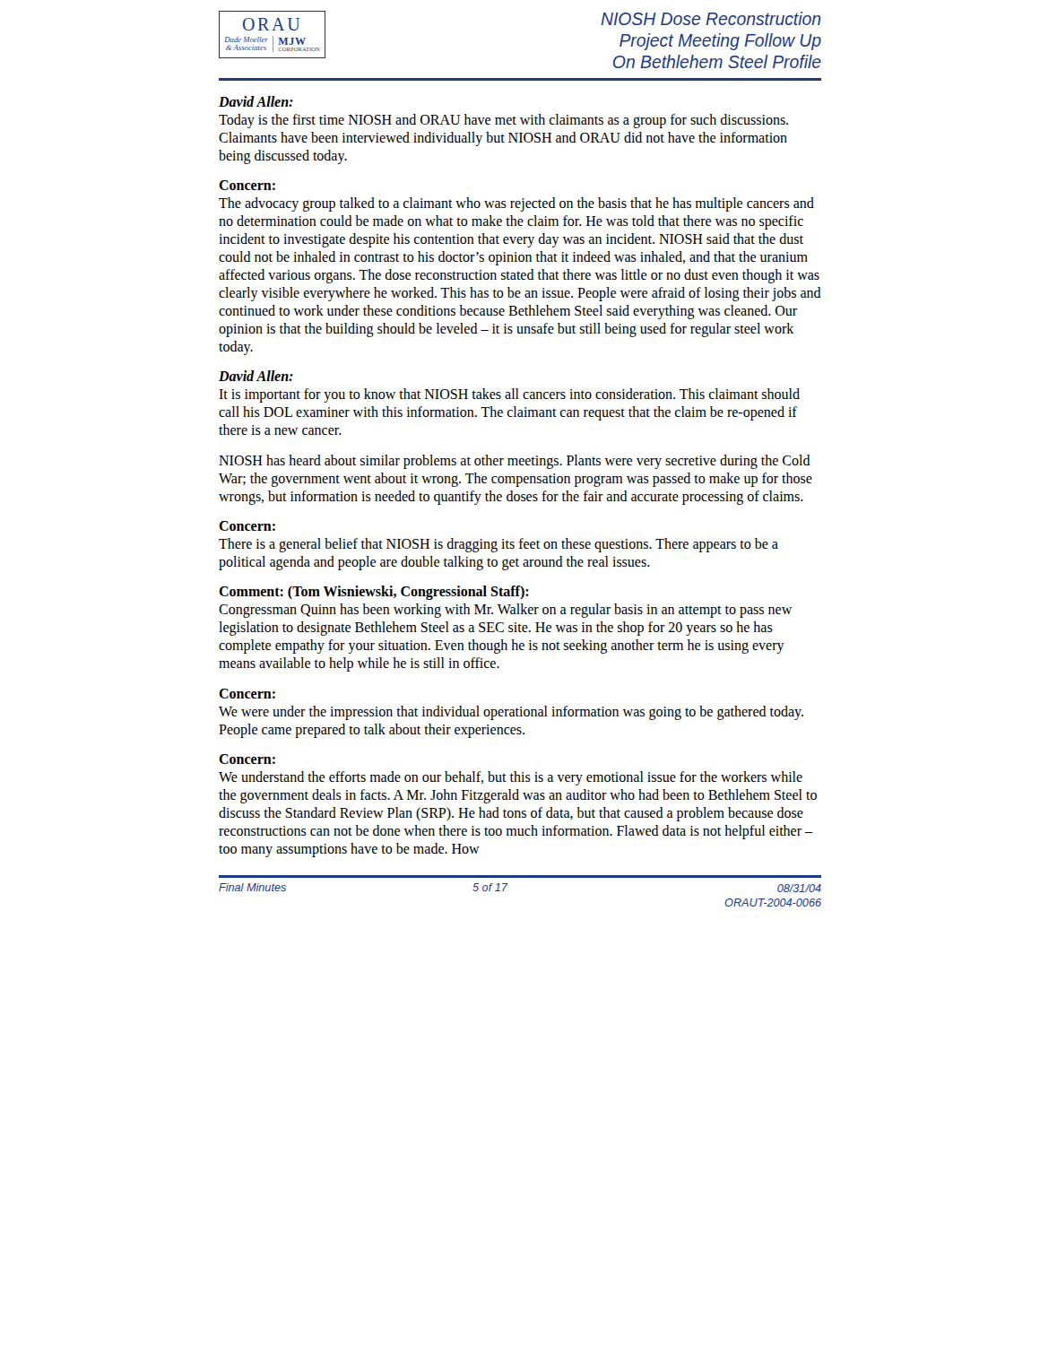ORAU
Dade Moeller
& Associates
MJW
CORPORATION
NIOSH Dose Reconstruction
Project Meeting Follow Up
On Bethlehem Steel Profile
David Allen:
Today is the first time NIOSH and ORAU have met with claimants as a group for such discussions. Claimants have been interviewed individually but NIOSH and ORAU did not have the information being discussed today.
Concern:
The advocacy group talked to a claimant who was rejected on the basis that he has multiple cancers and no determination could be made on what to make the claim for. He was told that there was no specific incident to investigate despite his contention that every day was an incident. NIOSH said that the dust could not be inhaled in contrast to his doctor’s opinion that it indeed was inhaled, and that the uranium affected various organs. The dose reconstruction stated that there was little or no dust even though it was clearly visible everywhere he worked. This has to be an issue. People were afraid of losing their jobs and continued to work under these conditions because Bethlehem Steel said everything was cleaned. Our opinion is that the building should be leveled – it is unsafe but still being used for regular steel work today.
David Allen:
It is important for you to know that NIOSH takes all cancers into consideration. This claimant should call his DOL examiner with this information. The claimant can request that the claim be re-opened if there is a new cancer.
NIOSH has heard about similar problems at other meetings. Plants were very secretive during the Cold War; the government went about it wrong. The compensation program was passed to make up for those wrongs, but information is needed to quantify the doses for the fair and accurate processing of claims.
Concern:
There is a general belief that NIOSH is dragging its feet on these questions. There appears to be a political agenda and people are double talking to get around the real issues.
Comment: (Tom Wisniewski, Congressional Staff):
Congressman Quinn has been working with Mr. Walker on a regular basis in an attempt to pass new legislation to designate Bethlehem Steel as a SEC site. He was in the shop for 20 years so he has complete empathy for your situation. Even though he is not seeking another term he is using every means available to help while he is still in office.
Concern:
We were under the impression that individual operational information was going to be gathered today. People came prepared to talk about their experiences.
Concern:
We understand the efforts made on our behalf, but this is a very emotional issue for the workers while the government deals in facts. A Mr. John Fitzgerald was an auditor who had been to Bethlehem Steel to discuss the Standard Review Plan (SRP). He had tons of data, but that caused a problem because dose reconstructions can not be done when there is too much information. Flawed data is not helpful either – too many assumptions have to be made. How
Final Minutes
5 of 17
08/31/04 ORAUT-2004-0066